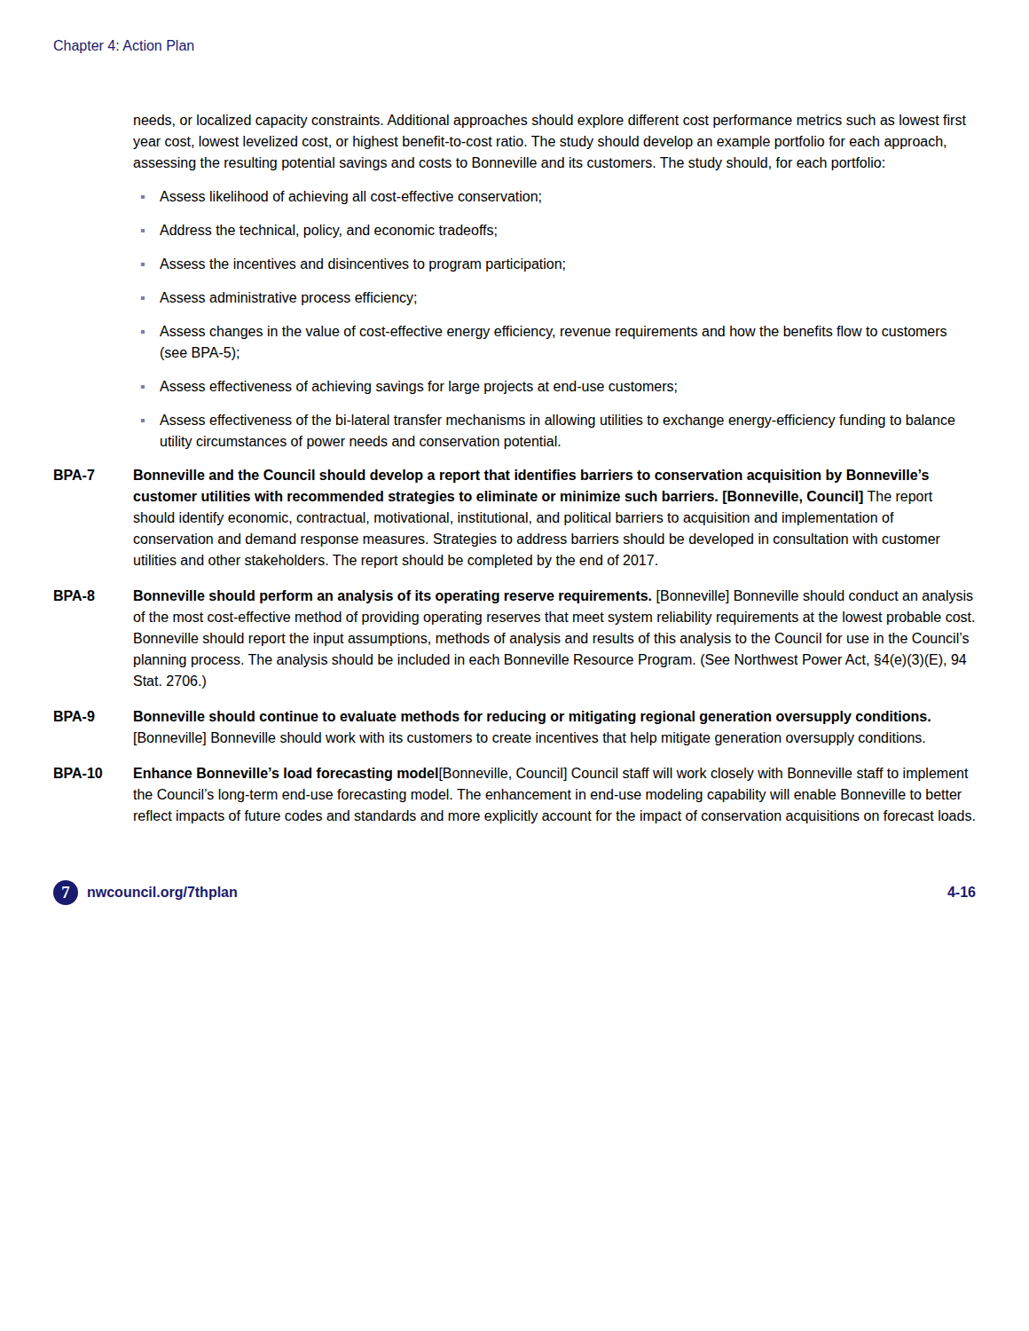Chapter 4: Action Plan
needs, or localized capacity constraints. Additional approaches should explore different cost performance metrics such as lowest first year cost, lowest levelized cost, or highest benefit-to-cost ratio. The study should develop an example portfolio for each approach, assessing the resulting potential savings and costs to Bonneville and its customers. The study should, for each portfolio:
Assess likelihood of achieving all cost-effective conservation;
Address the technical, policy, and economic tradeoffs;
Assess the incentives and disincentives to program participation;
Assess administrative process efficiency;
Assess changes in the value of cost-effective energy efficiency, revenue requirements and how the benefits flow to customers (see BPA-5);
Assess effectiveness of achieving savings for large projects at end-use customers;
Assess effectiveness of the bi-lateral transfer mechanisms in allowing utilities to exchange energy-efficiency funding to balance utility circumstances of power needs and conservation potential.
BPA-7
Bonneville and the Council should develop a report that identifies barriers to conservation acquisition by Bonneville’s customer utilities with recommended strategies to eliminate or minimize such barriers. [Bonneville, Council] The report should identify economic, contractual, motivational, institutional, and political barriers to acquisition and implementation of conservation and demand response measures. Strategies to address barriers should be developed in consultation with customer utilities and other stakeholders. The report should be completed by the end of 2017.
BPA-8
Bonneville should perform an analysis of its operating reserve requirements. [Bonneville] Bonneville should conduct an analysis of the most cost-effective method of providing operating reserves that meet system reliability requirements at the lowest probable cost. Bonneville should report the input assumptions, methods of analysis and results of this analysis to the Council for use in the Council’s planning process. The analysis should be included in each Bonneville Resource Program. (See Northwest Power Act, §4(e)(3)(E), 94 Stat. 2706.)
BPA-9
Bonneville should continue to evaluate methods for reducing or mitigating regional generation oversupply conditions. [Bonneville] Bonneville should work with its customers to create incentives that help mitigate generation oversupply conditions.
BPA-10
Enhance Bonneville’s load forecasting model[Bonneville, Council] Council staff will work closely with Bonneville staff to implement the Council’s long-term end-use forecasting model. The enhancement in end-use modeling capability will enable Bonneville to better reflect impacts of future codes and standards and more explicitly account for the impact of conservation acquisitions on forecast loads.
7 nwcouncil.org/7thplan
4-16